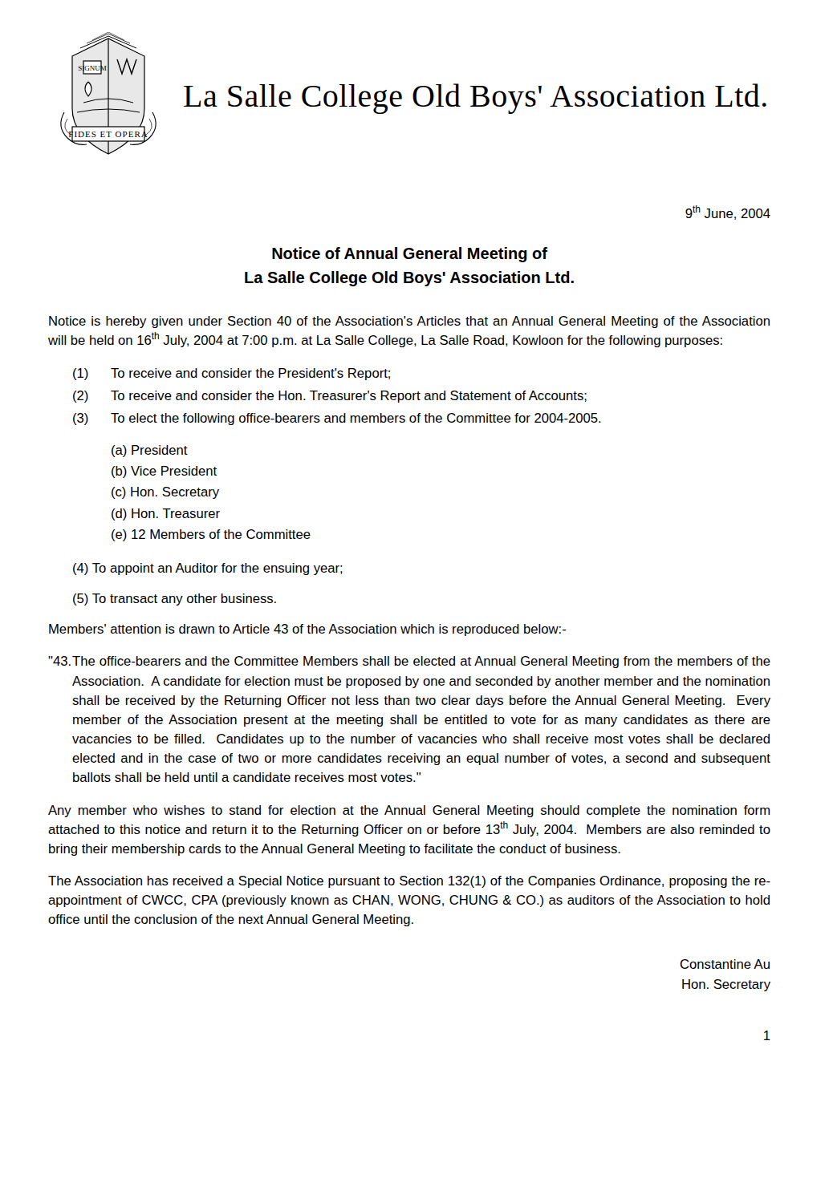La Salle College Old Boys' Association Ltd.
9th June, 2004
Notice of Annual General Meeting of
La Salle College Old Boys' Association Ltd.
Notice is hereby given under Section 40 of the Association's Articles that an Annual General Meeting of the Association will be held on 16th July, 2004 at 7:00 p.m. at La Salle College, La Salle Road, Kowloon for the following purposes:
(1) To receive and consider the President's Report;
(2) To receive and consider the Hon. Treasurer's Report and Statement of Accounts;
(3) To elect the following office-bearers and members of the Committee for 2004-2005.
(a) President
(b) Vice President
(c) Hon. Secretary
(d) Hon. Treasurer
(e) 12 Members of the Committee
(4) To appoint an Auditor for the ensuing year;
(5) To transact any other business.
Members' attention is drawn to Article 43 of the Association which is reproduced below:-
"43. The office-bearers and the Committee Members shall be elected at Annual General Meeting from the members of the Association. A candidate for election must be proposed by one and seconded by another member and the nomination shall be received by the Returning Officer not less than two clear days before the Annual General Meeting. Every member of the Association present at the meeting shall be entitled to vote for as many candidates as there are vacancies to be filled. Candidates up to the number of vacancies who shall receive most votes shall be declared elected and in the case of two or more candidates receiving an equal number of votes, a second and subsequent ballots shall be held until a candidate receives most votes."
Any member who wishes to stand for election at the Annual General Meeting should complete the nomination form attached to this notice and return it to the Returning Officer on or before 13th July, 2004. Members are also reminded to bring their membership cards to the Annual General Meeting to facilitate the conduct of business.
The Association has received a Special Notice pursuant to Section 132(1) of the Companies Ordinance, proposing the re-appointment of CWCC, CPA (previously known as CHAN, WONG, CHUNG & CO.) as auditors of the Association to hold office until the conclusion of the next Annual General Meeting.
Constantine Au
Hon. Secretary
1